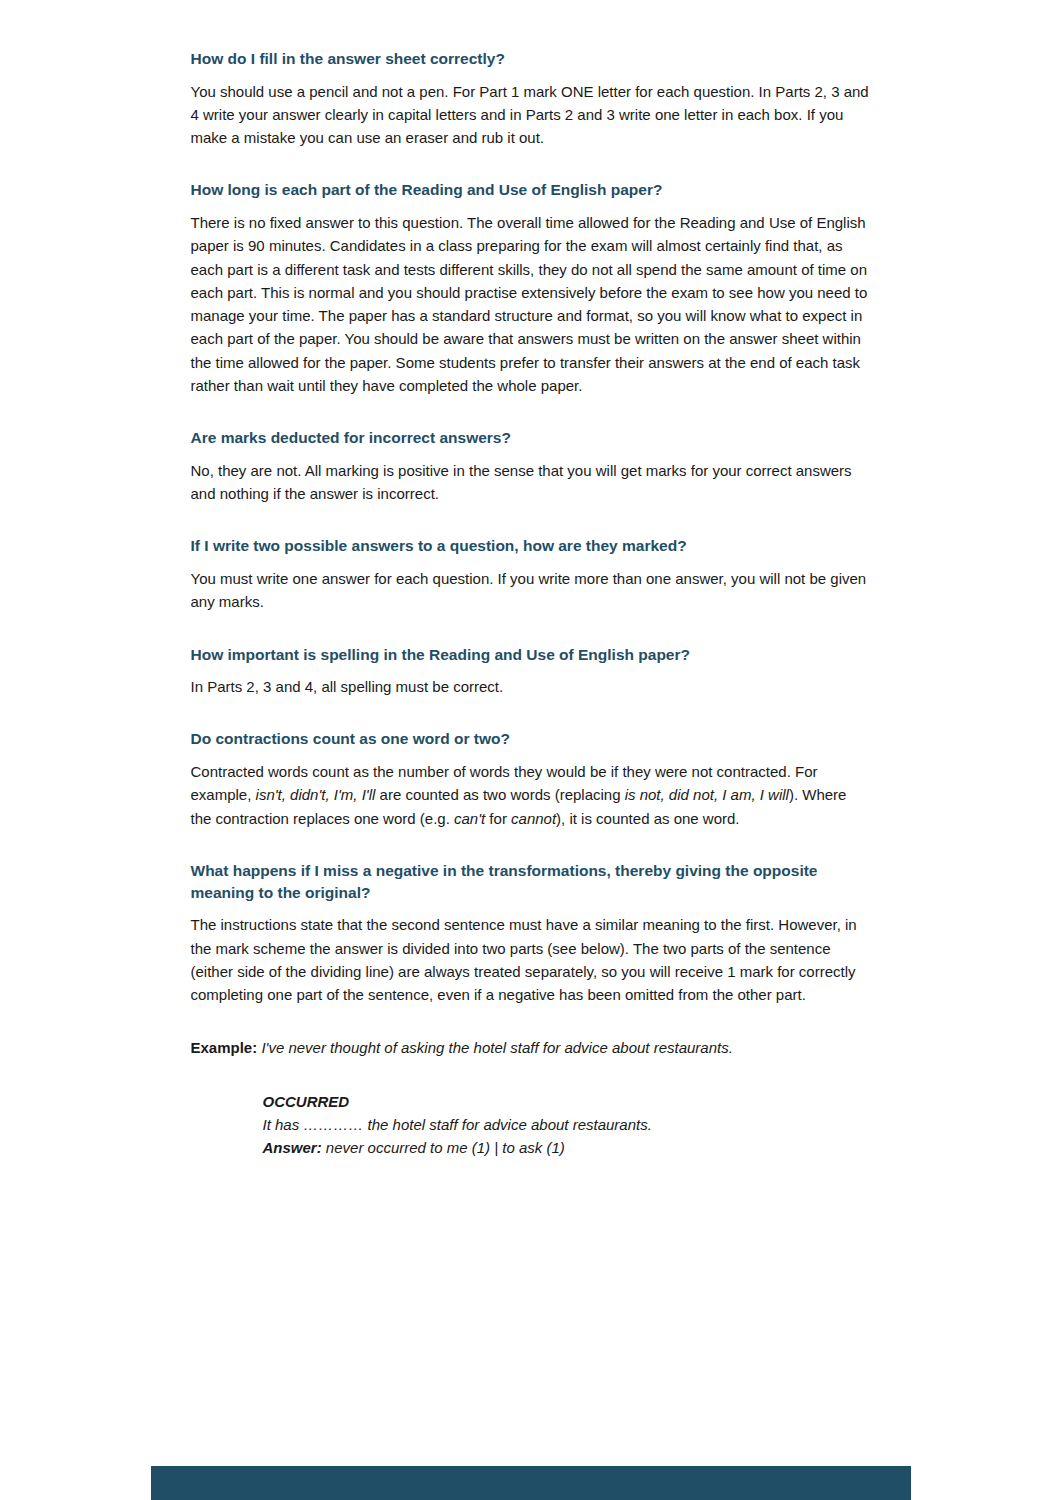How do I fill in the answer sheet correctly?
You should use a pencil and not a pen. For Part 1 mark ONE letter for each question. In Parts 2, 3 and 4 write your answer clearly in capital letters and in Parts 2 and 3 write one letter in each box. If you make a mistake you can use an eraser and rub it out.
How long is each part of the Reading and Use of English paper?
There is no fixed answer to this question. The overall time allowed for the Reading and Use of English paper is 90 minutes. Candidates in a class preparing for the exam will almost certainly find that, as each part is a different task and tests different skills, they do not all spend the same amount of time on each part. This is normal and you should practise extensively before the exam to see how you need to manage your time. The paper has a standard structure and format, so you will know what to expect in each part of the paper. You should be aware that answers must be written on the answer sheet within the time allowed for the paper. Some students prefer to transfer their answers at the end of each task rather than wait until they have completed the whole paper.
Are marks deducted for incorrect answers?
No, they are not. All marking is positive in the sense that you will get marks for your correct answers and nothing if the answer is incorrect.
If I write two possible answers to a question, how are they marked?
You must write one answer for each question. If you write more than one answer, you will not be given any marks.
How important is spelling in the Reading and Use of English paper?
In Parts 2, 3 and 4, all spelling must be correct.
Do contractions count as one word or two?
Contracted words count as the number of words they would be if they were not contracted. For example, isn't, didn't, I'm, I'll are counted as two words (replacing is not, did not, I am, I will). Where the contraction replaces one word (e.g. can't for cannot), it is counted as one word.
What happens if I miss a negative in the transformations, thereby giving the opposite meaning to the original?
The instructions state that the second sentence must have a similar meaning to the first. However, in the mark scheme the answer is divided into two parts (see below). The two parts of the sentence (either side of the dividing line) are always treated separately, so you will receive 1 mark for correctly completing one part of the sentence, even if a negative has been omitted from the other part.
Example: I've never thought of asking the hotel staff for advice about restaurants.
OCCURRED
It has ………… the hotel staff for advice about restaurants.
Answer: never occurred to me (1) | to ask (1)